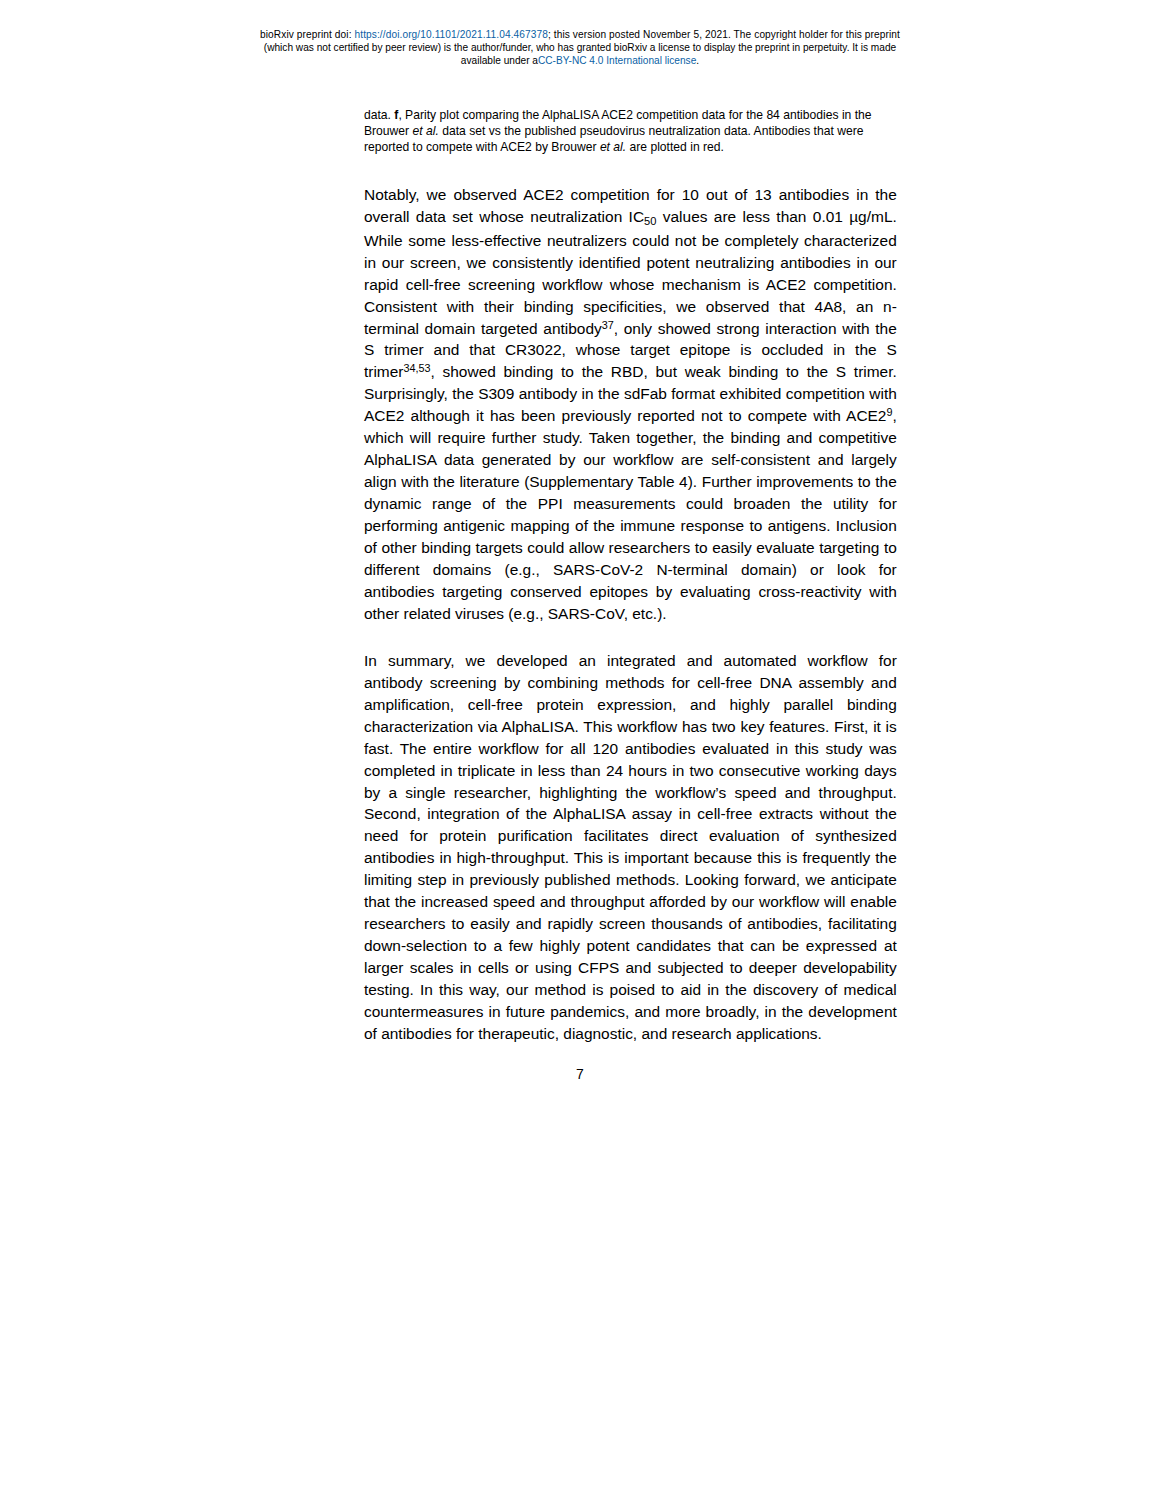bioRxiv preprint doi: https://doi.org/10.1101/2021.11.04.467378; this version posted November 5, 2021. The copyright holder for this preprint
(which was not certified by peer review) is the author/funder, who has granted bioRxiv a license to display the preprint in perpetuity. It is made
available under aCC-BY-NC 4.0 International license.
data. f, Parity plot comparing the AlphaLISA ACE2 competition data for the 84 antibodies in the Brouwer et al. data set vs the published pseudovirus neutralization data. Antibodies that were reported to compete with ACE2 by Brouwer et al. are plotted in red.
Notably, we observed ACE2 competition for 10 out of 13 antibodies in the overall data set whose neutralization IC50 values are less than 0.01 µg/mL. While some less-effective neutralizers could not be completely characterized in our screen, we consistently identified potent neutralizing antibodies in our rapid cell-free screening workflow whose mechanism is ACE2 competition. Consistent with their binding specificities, we observed that 4A8, an n-terminal domain targeted antibody37, only showed strong interaction with the S trimer and that CR3022, whose target epitope is occluded in the S trimer34,53, showed binding to the RBD, but weak binding to the S trimer. Surprisingly, the S309 antibody in the sdFab format exhibited competition with ACE2 although it has been previously reported not to compete with ACE29, which will require further study. Taken together, the binding and competitive AlphaLISA data generated by our workflow are self-consistent and largely align with the literature (Supplementary Table 4). Further improvements to the dynamic range of the PPI measurements could broaden the utility for performing antigenic mapping of the immune response to antigens. Inclusion of other binding targets could allow researchers to easily evaluate targeting to different domains (e.g., SARS-CoV-2 N-terminal domain) or look for antibodies targeting conserved epitopes by evaluating cross-reactivity with other related viruses (e.g., SARS-CoV, etc.).
In summary, we developed an integrated and automated workflow for antibody screening by combining methods for cell-free DNA assembly and amplification, cell-free protein expression, and highly parallel binding characterization via AlphaLISA. This workflow has two key features. First, it is fast. The entire workflow for all 120 antibodies evaluated in this study was completed in triplicate in less than 24 hours in two consecutive working days by a single researcher, highlighting the workflow’s speed and throughput. Second, integration of the AlphaLISA assay in cell-free extracts without the need for protein purification facilitates direct evaluation of synthesized antibodies in high-throughput. This is important because this is frequently the limiting step in previously published methods. Looking forward, we anticipate that the increased speed and throughput afforded by our workflow will enable researchers to easily and rapidly screen thousands of antibodies, facilitating down-selection to a few highly potent candidates that can be expressed at larger scales in cells or using CFPS and subjected to deeper developability testing. In this way, our method is poised to aid in the discovery of medical countermeasures in future pandemics, and more broadly, in the development of antibodies for therapeutic, diagnostic, and research applications.
7